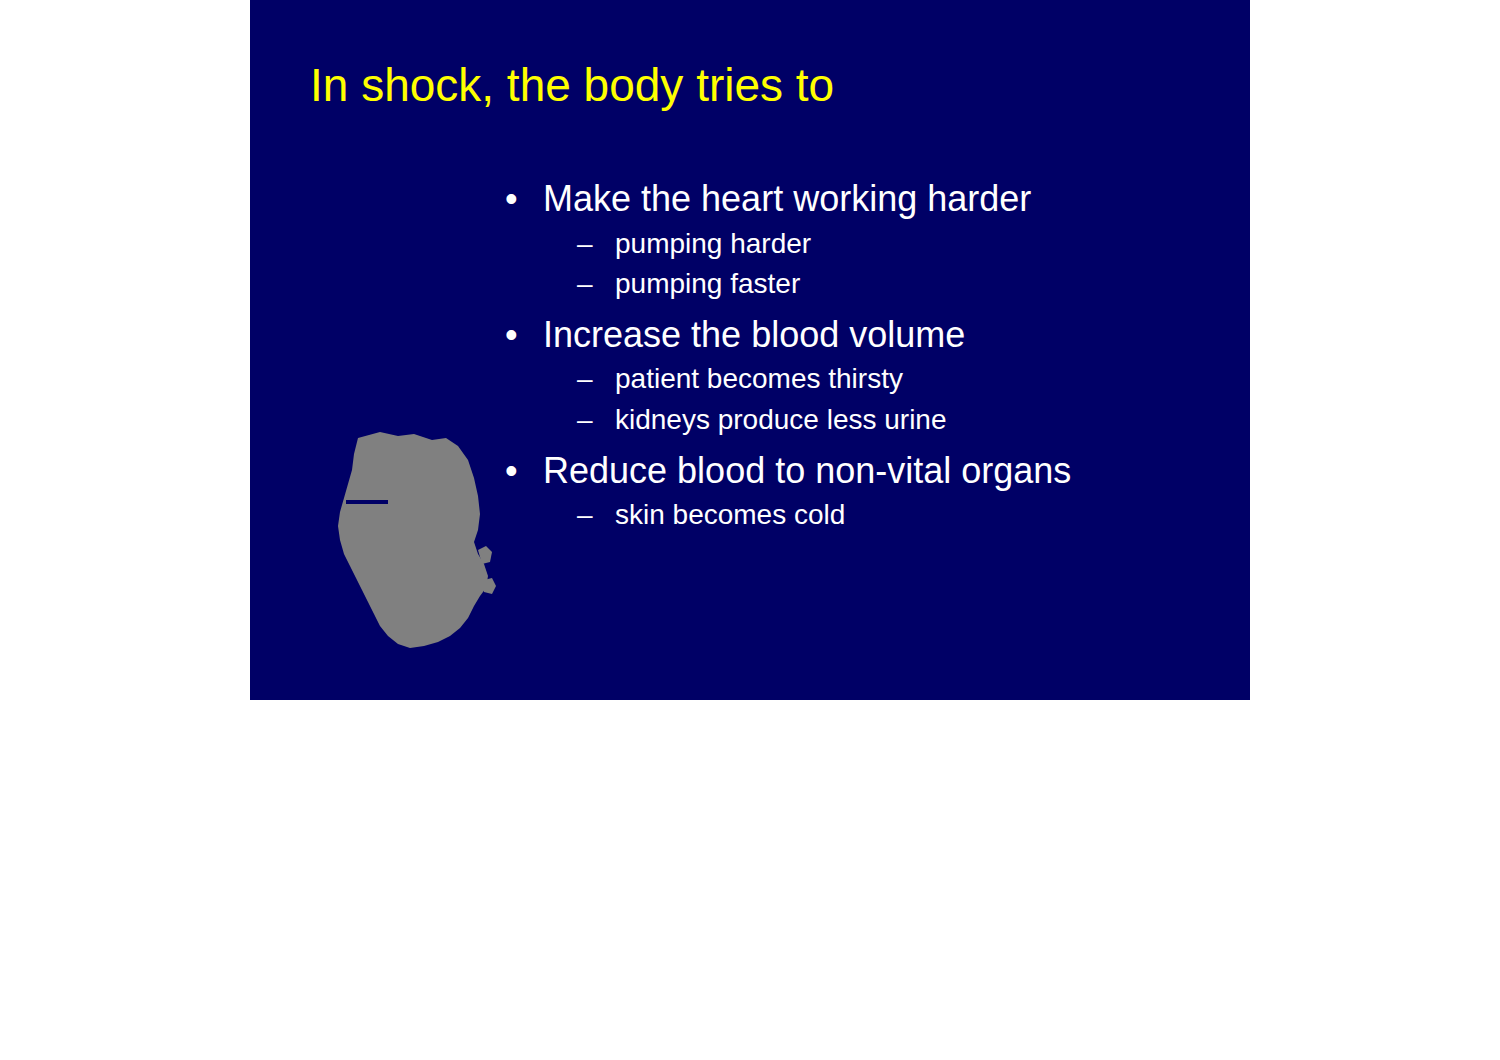In shock, the body tries to
Make the heart working harder
pumping harder
pumping faster
Increase the blood volume
patient becomes thirsty
kidneys produce less urine
Reduce blood to non-vital organs
skin becomes cold